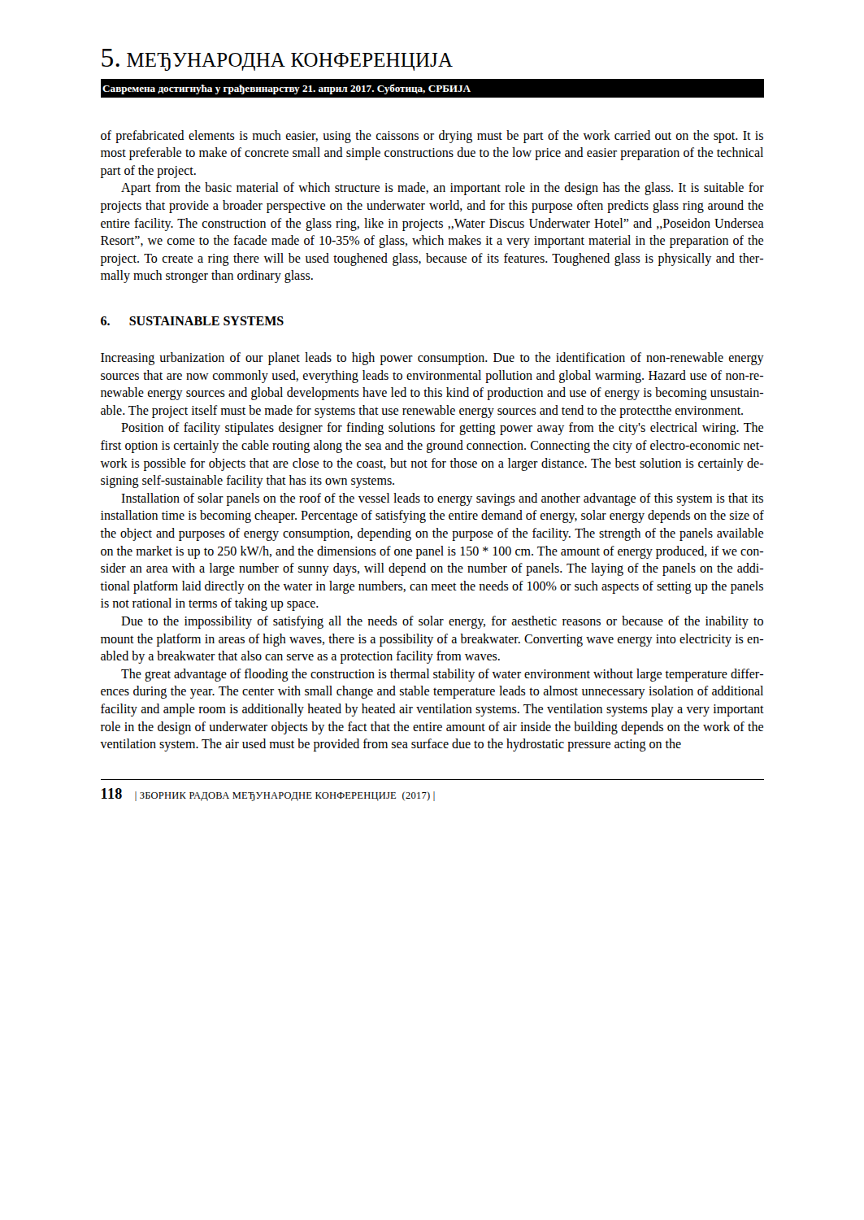5. МЕЂУНАРОДНА КОНФЕРЕНЦИЈА
Савремена достигнућа у грађевинарству 21. април 2017. Суботица, СРБИЈА
of prefabricated elements is much easier, using the caissons or drying must be part of the work carried out on the spot. It is most preferable to make of concrete small and simple constructions due to the low price and easier preparation of the technical part of the project.
Apart from the basic material of which structure is made, an important role in the design has the glass. It is suitable for projects that provide a broader perspective on the underwater world, and for this purpose often predicts glass ring around the entire facility. The construction of the glass ring, like in projects ,,Water Discus Underwater Hotel” and ,,Poseidon Undersea Resort”, we come to the facade made of 10-35% of glass, which makes it a very important material in the preparation of the project. To create a ring there will be used toughened glass, because of its features. Toughened glass is physically and thermally much stronger than ordinary glass.
6. SUSTAINABLE SYSTEMS
Increasing urbanization of our planet leads to high power consumption. Due to the identification of non-renewable energy sources that are now commonly used, everything leads to environmental pollution and global warming. Hazard use of non-renewable energy sources and global developments have led to this kind of production and use of energy is becoming unsustainable. The project itself must be made for systems that use renewable energy sources and tend to the protectthe environment.
Position of facility stipulates designer for finding solutions for getting power away from the city's electrical wiring. The first option is certainly the cable routing along the sea and the ground connection. Connecting the city of electro-economic network is possible for objects that are close to the coast, but not for those on a larger distance. The best solution is certainly designing self-sustainable facility that has its own systems.
Installation of solar panels on the roof of the vessel leads to energy savings and another advantage of this system is that its installation time is becoming cheaper. Percentage of satisfying the entire demand of energy, solar energy depends on the size of the object and purposes of energy consumption, depending on the purpose of the facility. The strength of the panels available on the market is up to 250 kW/h, and the dimensions of one panel is 150 * 100 cm. The amount of energy produced, if we consider an area with a large number of sunny days, will depend on the number of panels. The laying of the panels on the additional platform laid directly on the water in large numbers, can meet the needs of 100% or such aspects of setting up the panels is not rational in terms of taking up space.
Due to the impossibility of satisfying all the needs of solar energy, for aesthetic reasons or because of the inability to mount the platform in areas of high waves, there is a possibility of a breakwater. Converting wave energy into electricity is enabled by a breakwater that also can serve as a protection facility from waves.
The great advantage of flooding the construction is thermal stability of water environment without large temperature differences during the year. The center with small change and stable temperature leads to almost unnecessary isolation of additional facility and ample room is additionally heated by heated air ventilation systems. The ventilation systems play a very important role in the design of underwater objects by the fact that the entire amount of air inside the building depends on the work of the ventilation system. The air used must be provided from sea surface due to the hydrostatic pressure acting on the
118 | ЗБОРНИК РАДОВА МЕЂУНАРОДНЕ КОНФЕРЕНЦИЈЕ (2017) |